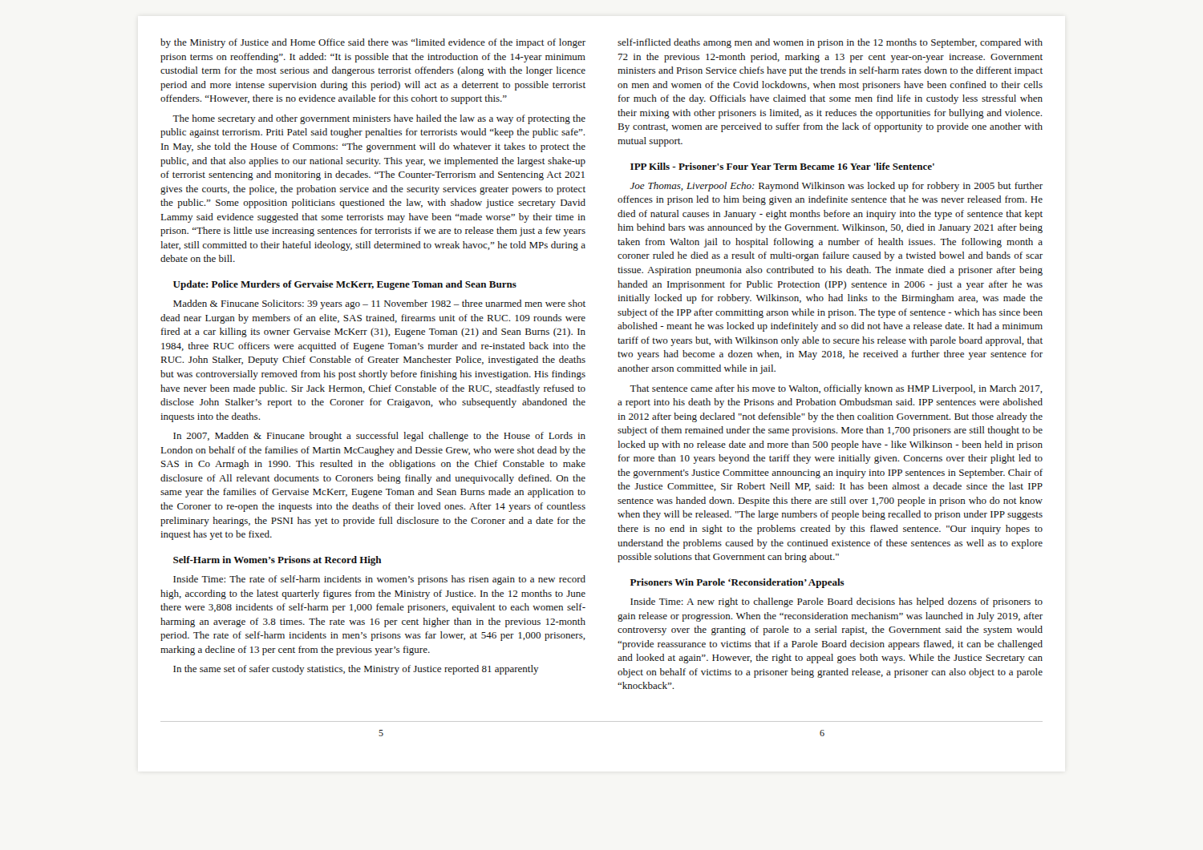by the Ministry of Justice and Home Office said there was “limited evidence of the impact of longer prison terms on reoffending”. It added: “It is possible that the introduction of the 14-year minimum custodial term for the most serious and dangerous terrorist offenders (along with the longer licence period and more intense supervision during this period) will act as a deterrent to possible terrorist offenders. “However, there is no evidence available for this cohort to support this.”
The home secretary and other government ministers have hailed the law as a way of protecting the public against terrorism. Priti Patel said tougher penalties for terrorists would “keep the public safe”. In May, she told the House of Commons: “The government will do whatever it takes to protect the public, and that also applies to our national security. This year, we implemented the largest shake-up of terrorist sentencing and monitoring in decades. “The Counter-Terrorism and Sentencing Act 2021 gives the courts, the police, the probation service and the security services greater powers to protect the public.” Some opposition politicians questioned the law, with shadow justice secretary David Lammy said evidence suggested that some terrorists may have been “made worse” by their time in prison. “There is little use increasing sentences for terrorists if we are to release them just a few years later, still committed to their hateful ideology, still determined to wreak havoc,” he told MPs during a debate on the bill.
Update: Police Murders of Gervaise McKerr, Eugene Toman and Sean Burns
Madden & Finucane Solicitors: 39 years ago – 11 November 1982 – three unarmed men were shot dead near Lurgan by members of an elite, SAS trained, firearms unit of the RUC. 109 rounds were fired at a car killing its owner Gervaise McKerr (31), Eugene Toman (21) and Sean Burns (21). In 1984, three RUC officers were acquitted of Eugene Toman’s murder and re-instated back into the RUC. John Stalker, Deputy Chief Constable of Greater Manchester Police, investigated the deaths but was controversially removed from his post shortly before finishing his investigation. His findings have never been made public. Sir Jack Hermon, Chief Constable of the RUC, steadfastly refused to disclose John Stalker’s report to the Coroner for Craigavon, who subsequently abandoned the inquests into the deaths.
In 2007, Madden & Finucane brought a successful legal challenge to the House of Lords in London on behalf of the families of Martin McCaughey and Dessie Grew, who were shot dead by the SAS in Co Armagh in 1990. This resulted in the obligations on the Chief Constable to make disclosure of All relevant documents to Coroners being finally and unequivocally defined. On the same year the families of Gervaise McKerr, Eugene Toman and Sean Burns made an application to the Coroner to re-open the inquests into the deaths of their loved ones. After 14 years of countless preliminary hearings, the PSNI has yet to provide full disclosure to the Coroner and a date for the inquest has yet to be fixed.
Self-Harm in Women’s Prisons at Record High
Inside Time: The rate of self-harm incidents in women’s prisons has risen again to a new record high, according to the latest quarterly figures from the Ministry of Justice. In the 12 months to June there were 3,808 incidents of self-harm per 1,000 female prisoners, equivalent to each women self-harming an average of 3.8 times. The rate was 16 per cent higher than in the previous 12-month period. The rate of self-harm incidents in men’s prisons was far lower, at 546 per 1,000 prisoners, marking a decline of 13 per cent from the previous year’s figure.
In the same set of safer custody statistics, the Ministry of Justice reported 81 apparently
self-inflicted deaths among men and women in prison in the 12 months to September, compared with 72 in the previous 12-month period, marking a 13 per cent year-on-year increase. Government ministers and Prison Service chiefs have put the trends in self-harm rates down to the different impact on men and women of the Covid lockdowns, when most prisoners have been confined to their cells for much of the day. Officials have claimed that some men find life in custody less stressful when their mixing with other prisoners is limited, as it reduces the opportunities for bullying and violence. By contrast, women are perceived to suffer from the lack of opportunity to provide one another with mutual support.
IPP Kills - Prisoner's Four Year Term Became 16 Year 'life Sentence'
Joe Thomas, Liverpool Echo: Raymond Wilkinson was locked up for robbery in 2005 but further offences in prison led to him being given an indefinite sentence that he was never released from. He died of natural causes in January - eight months before an inquiry into the type of sentence that kept him behind bars was announced by the Government. Wilkinson, 50, died in January 2021 after being taken from Walton jail to hospital following a number of health issues. The following month a coroner ruled he died as a result of multi-organ failure caused by a twisted bowel and bands of scar tissue. Aspiration pneumonia also contributed to his death. The inmate died a prisoner after being handed an Imprisonment for Public Protection (IPP) sentence in 2006 - just a year after he was initially locked up for robbery. Wilkinson, who had links to the Birmingham area, was made the subject of the IPP after committing arson while in prison. The type of sentence - which has since been abolished - meant he was locked up indefinitely and so did not have a release date. It had a minimum tariff of two years but, with Wilkinson only able to secure his release with parole board approval, that two years had become a dozen when, in May 2018, he received a further three year sentence for another arson committed while in jail.
That sentence came after his move to Walton, officially known as HMP Liverpool, in March 2017, a report into his death by the Prisons and Probation Ombudsman said. IPP sentences were abolished in 2012 after being declared "not defensible" by the then coalition Government. But those already the subject of them remained under the same provisions. More than 1,700 prisoners are still thought to be locked up with no release date and more than 500 people have - like Wilkinson - been held in prison for more than 10 years beyond the tariff they were initially given. Concerns over their plight led to the government's Justice Committee announcing an inquiry into IPP sentences in September. Chair of the Justice Committee, Sir Robert Neill MP, said: It has been almost a decade since the last IPP sentence was handed down. Despite this there are still over 1,700 people in prison who do not know when they will be released. "The large numbers of people being recalled to prison under IPP suggests there is no end in sight to the problems created by this flawed sentence. "Our inquiry hopes to understand the problems caused by the continued existence of these sentences as well as to explore possible solutions that Government can bring about."
Prisoners Win Parole ‘Reconsideration’ Appeals
Inside Time: A new right to challenge Parole Board decisions has helped dozens of prisoners to gain release or progression. When the “reconsideration mechanism” was launched in July 2019, after controversy over the granting of parole to a serial rapist, the Government said the system would “provide reassurance to victims that if a Parole Board decision appears flawed, it can be challenged and looked at again”. However, the right to appeal goes both ways. While the Justice Secretary can object on behalf of victims to a prisoner being granted release, a prisoner can also object to a parole “knockback”.
5 6